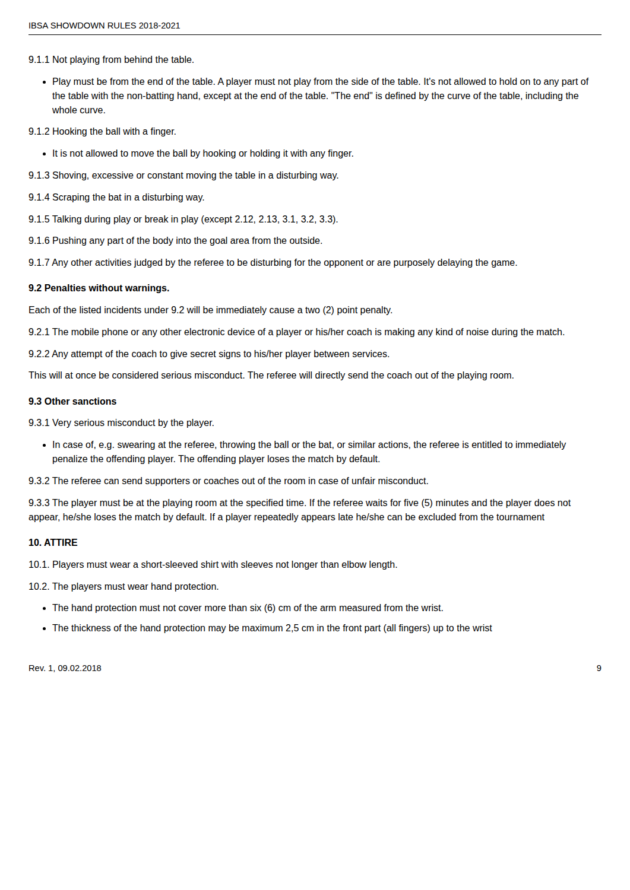IBSA SHOWDOWN RULES 2018-2021
9.1.1 Not playing from behind the table.
Play must be from the end of the table. A player must not play from the side of the table. It's not allowed to hold on to any part of the table with the non-batting hand, except at the end of the table. "The end" is defined by the curve of the table, including the whole curve.
9.1.2 Hooking the ball with a finger.
It is not allowed to move the ball by hooking or holding it with any finger.
9.1.3 Shoving, excessive or constant moving the table in a disturbing way.
9.1.4 Scraping the bat in a disturbing way.
9.1.5 Talking during play or break in play (except 2.12, 2.13, 3.1, 3.2, 3.3).
9.1.6 Pushing any part of the body into the goal area from the outside.
9.1.7 Any other activities judged by the referee to be disturbing for the opponent or are purposely delaying the game.
9.2 Penalties without warnings.
Each of the listed incidents under 9.2 will be immediately cause a two (2) point penalty.
9.2.1 The mobile phone or any other electronic device of a player or his/her coach is making any kind of noise during the match.
9.2.2 Any attempt of the coach to give secret signs to his/her player between services.
This will at once be considered serious misconduct. The referee will directly send the coach out of the playing room.
9.3 Other sanctions
9.3.1 Very serious misconduct by the player.
In case of, e.g. swearing at the referee, throwing the ball or the bat, or similar actions, the referee is entitled to immediately penalize the offending player. The offending player loses the match by default.
9.3.2 The referee can send supporters or coaches out of the room in case of unfair misconduct.
9.3.3 The player must be at the playing room at the specified time. If the referee waits for five (5) minutes and the player does not appear, he/she loses the match by default. If a player repeatedly appears late he/she can be excluded from the tournament
10. ATTIRE
10.1. Players must wear a short-sleeved shirt with sleeves not longer than elbow length.
10.2. The players must wear hand protection.
The hand protection must not cover more than six (6) cm of the arm measured from the wrist.
The thickness of the hand protection may be maximum 2,5 cm in the front part (all fingers) up to the wrist
Rev. 1, 09.02.2018 9